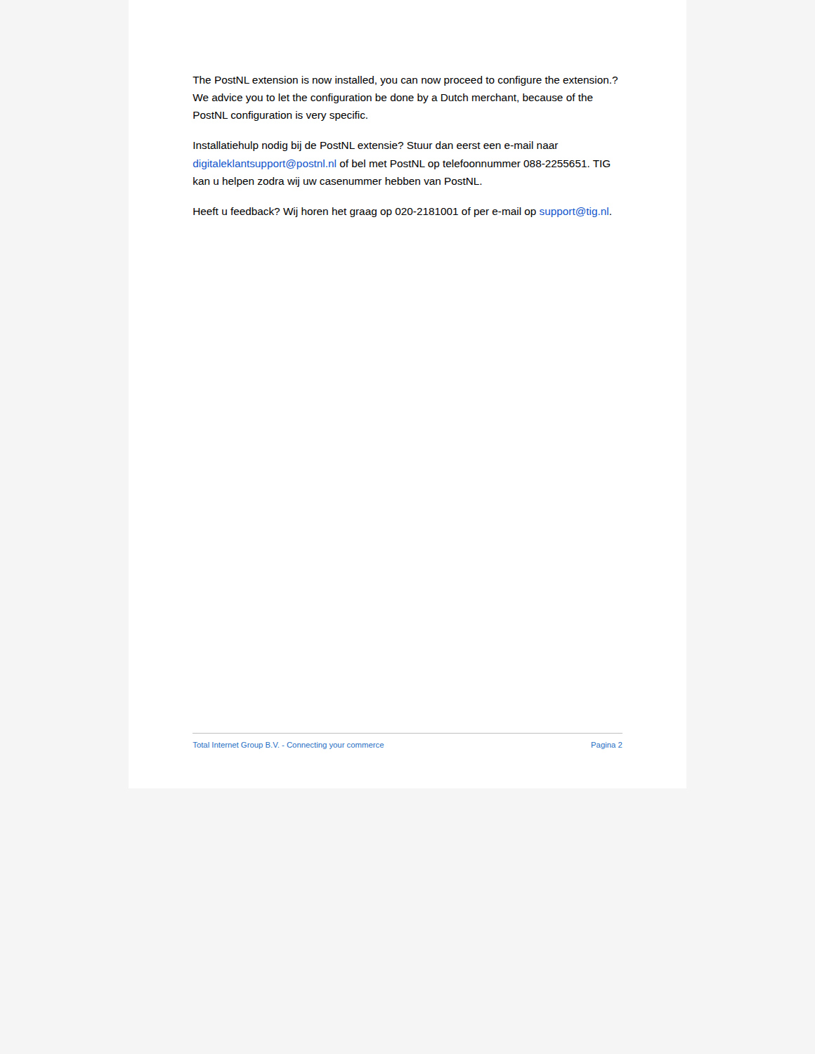The PostNL extension is now installed, you can now proceed to configure the extension.?We advice you to let the configuration be done by a Dutch merchant, because of the PostNL configuration is very specific.
Installatiehulp nodig bij de PostNL extensie? Stuur dan eerst een e-mail naar digitaleklantsupport@postnl.nl of bel met PostNL op telefoonnummer 088-2255651. TIG kan u helpen zodra wij uw casenummer hebben van PostNL.
Heeft u feedback? Wij horen het graag op 020-2181001 of per e-mail op support@tig.nl.
Total Internet Group B.V. - Connecting your commerce Pagina 2